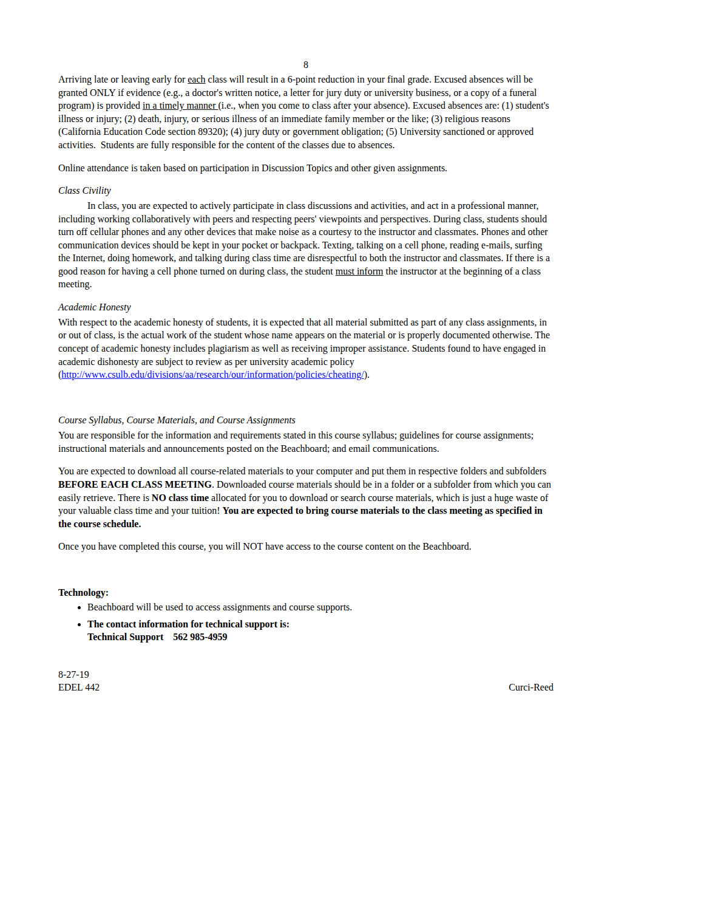8
Arriving late or leaving early for each class will result in a 6-point reduction in your final grade. Excused absences will be granted ONLY if evidence (e.g., a doctor's written notice, a letter for jury duty or university business, or a copy of a funeral program) is provided in a timely manner (i.e., when you come to class after your absence). Excused absences are: (1) student's illness or injury; (2) death, injury, or serious illness of an immediate family member or the like; (3) religious reasons (California Education Code section 89320); (4) jury duty or government obligation; (5) University sanctioned or approved activities. Students are fully responsible for the content of the classes due to absences.
Online attendance is taken based on participation in Discussion Topics and other given assignments.
Class Civility
In class, you are expected to actively participate in class discussions and activities, and act in a professional manner, including working collaboratively with peers and respecting peers' viewpoints and perspectives. During class, students should turn off cellular phones and any other devices that make noise as a courtesy to the instructor and classmates. Phones and other communication devices should be kept in your pocket or backpack. Texting, talking on a cell phone, reading e-mails, surfing the Internet, doing homework, and talking during class time are disrespectful to both the instructor and classmates. If there is a good reason for having a cell phone turned on during class, the student must inform the instructor at the beginning of a class meeting.
Academic Honesty
With respect to the academic honesty of students, it is expected that all material submitted as part of any class assignments, in or out of class, is the actual work of the student whose name appears on the material or is properly documented otherwise. The concept of academic honesty includes plagiarism as well as receiving improper assistance. Students found to have engaged in academic dishonesty are subject to review as per university academic policy (http://www.csulb.edu/divisions/aa/research/our/information/policies/cheating/).
Course Syllabus, Course Materials, and Course Assignments
You are responsible for the information and requirements stated in this course syllabus; guidelines for course assignments; instructional materials and announcements posted on the Beachboard; and email communications.
You are expected to download all course-related materials to your computer and put them in respective folders and subfolders BEFORE EACH CLASS MEETING. Downloaded course materials should be in a folder or a subfolder from which you can easily retrieve. There is NO class time allocated for you to download or search course materials, which is just a huge waste of your valuable class time and your tuition! You are expected to bring course materials to the class meeting as specified in the course schedule.
Once you have completed this course, you will NOT have access to the course content on the Beachboard.
Technology:
Beachboard will be used to access assignments and course supports.
The contact information for technical support is:
Technical Support 562 985-4959
8-27-19
EDEL 442
Curci-Reed